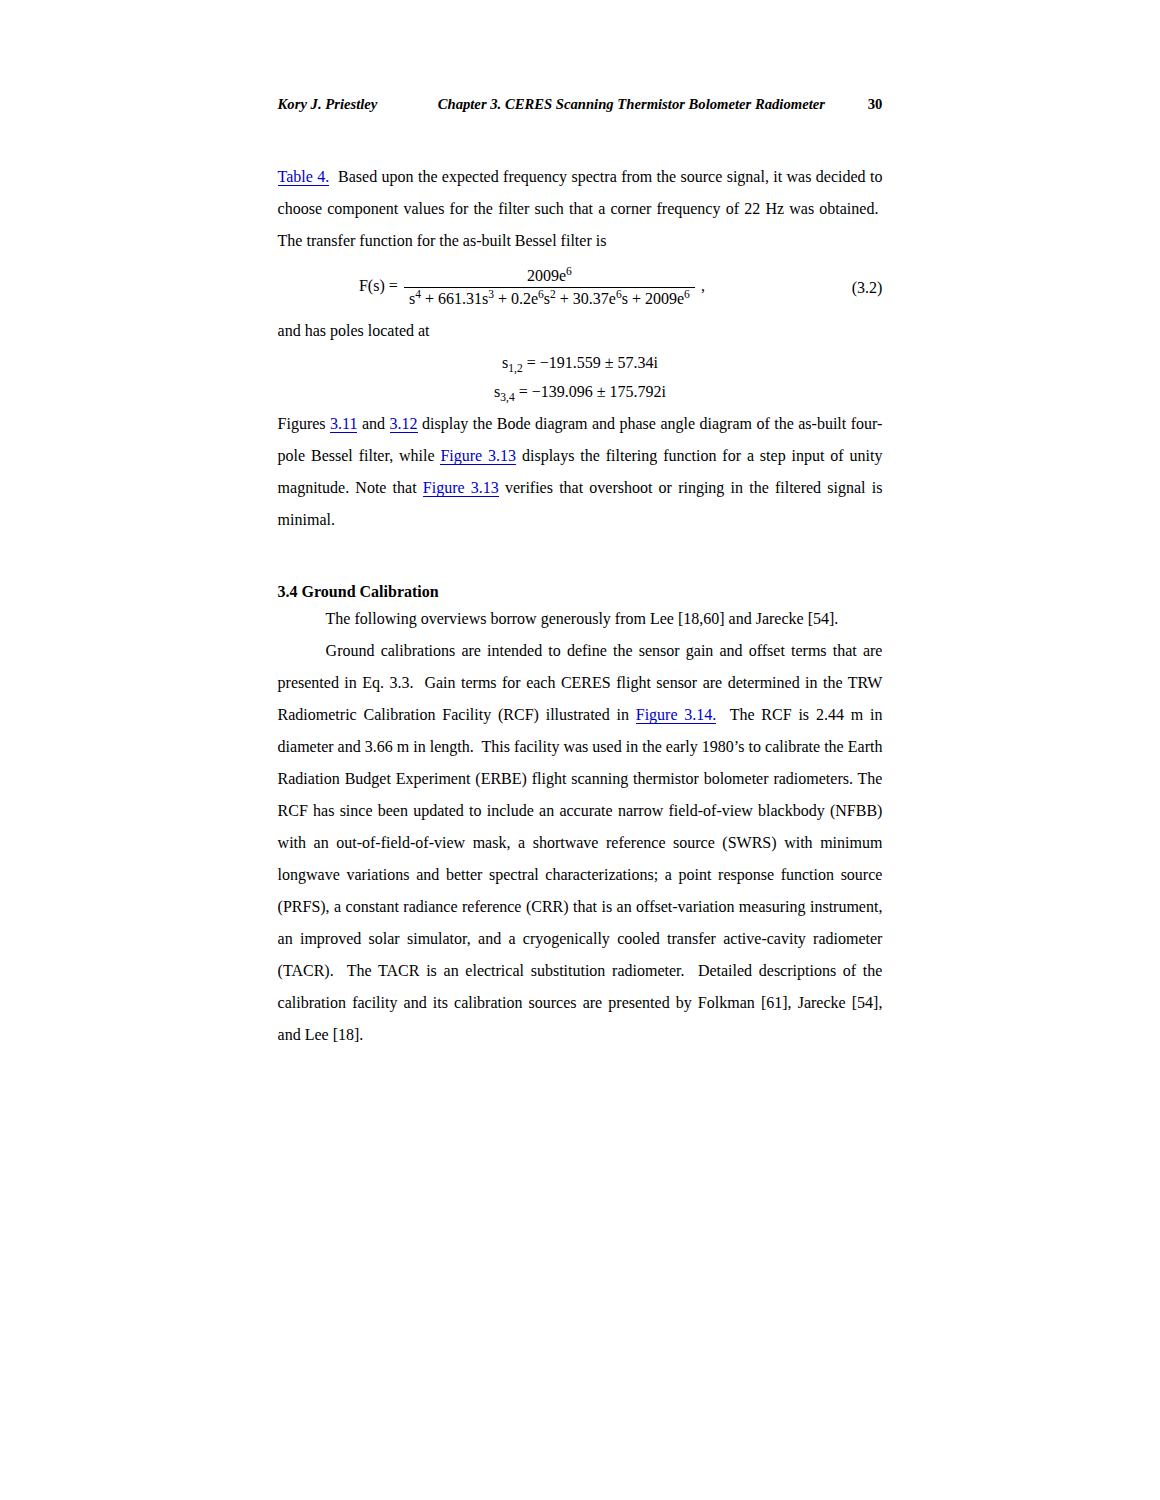Kory J. Priestley Chapter 3. CERES Scanning Thermistor Bolometer Radiometer 30
Table 4. Based upon the expected frequency spectra from the source signal, it was decided to choose component values for the filter such that a corner frequency of 22 Hz was obtained. The transfer function for the as-built Bessel filter is
F(s) = 2009e6 s4 + 661.31s3 + 0.2e6s2 + 30.37e6s + 2009e6 ,
(3.2)
and has poles located at
s1,2 = −191.559 ± 57.34i
s3,4 = −139.096 ± 175.792i
Figures 3.11 and 3.12 display the Bode diagram and phase angle diagram of the as-built four-pole Bessel filter, while Figure 3.13 displays the filtering function for a step input of unity magnitude. Note that Figure 3.13 verifies that overshoot or ringing in the filtered signal is minimal.
3.4 Ground Calibration
The following overviews borrow generously from Lee [18,60] and Jarecke [54].
Ground calibrations are intended to define the sensor gain and offset terms that are presented in Eq. 3.3. Gain terms for each CERES flight sensor are determined in the TRW Radiometric Calibration Facility (RCF) illustrated in Figure 3.14. The RCF is 2.44 m in diameter and 3.66 m in length. This facility was used in the early 1980’s to calibrate the Earth Radiation Budget Experiment (ERBE) flight scanning thermistor bolometer radiometers. The RCF has since been updated to include an accurate narrow field-of-view blackbody (NFBB) with an out-of-field-of-view mask, a shortwave reference source (SWRS) with minimum longwave variations and better spectral characterizations; a point response function source (PRFS), a constant radiance reference (CRR) that is an offset-variation measuring instrument, an improved solar simulator, and a cryogenically cooled transfer active-cavity radiometer (TACR). The TACR is an electrical substitution radiometer. Detailed descriptions of the calibration facility and its calibration sources are presented by Folkman [61], Jarecke [54], and Lee [18].